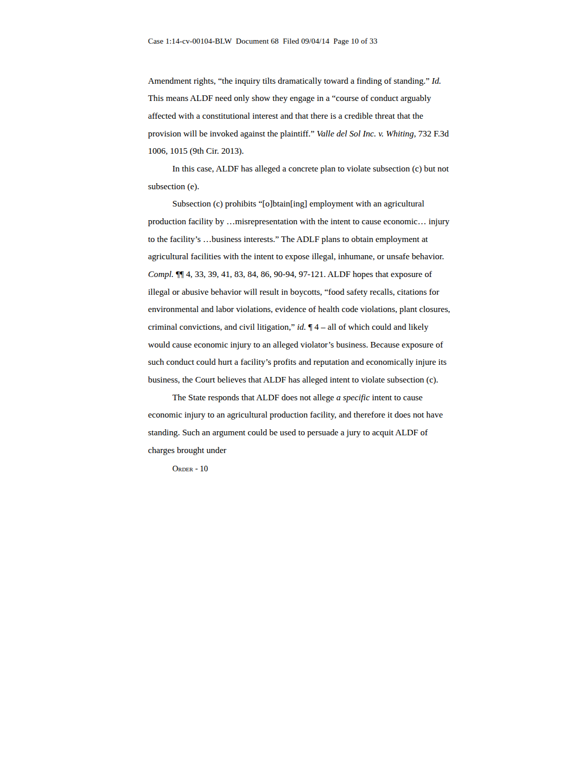Case 1:14-cv-00104-BLW Document 68 Filed 09/04/14 Page 10 of 33
Amendment rights, “the inquiry tilts dramatically toward a finding of standing.” Id. This means ALDF need only show they engage in a “course of conduct arguably affected with a constitutional interest and that there is a credible threat that the provision will be invoked against the plaintiff.” Valle del Sol Inc. v. Whiting, 732 F.3d 1006, 1015 (9th Cir. 2013).
In this case, ALDF has alleged a concrete plan to violate subsection (c) but not subsection (e).
Subsection (c) prohibits “[o]btain[ing] employment with an agricultural production facility by …misrepresentation with the intent to cause economic… injury to the facility’s …business interests.” The ADLF plans to obtain employment at agricultural facilities with the intent to expose illegal, inhumane, or unsafe behavior. Compl. ¶¶ 4, 33, 39, 41, 83, 84, 86, 90-94, 97-121. ALDF hopes that exposure of illegal or abusive behavior will result in boycotts, “food safety recalls, citations for environmental and labor violations, evidence of health code violations, plant closures, criminal convictions, and civil litigation,” id. ¶ 4 – all of which could and likely would cause economic injury to an alleged violator’s business. Because exposure of such conduct could hurt a facility’s profits and reputation and economically injure its business, the Court believes that ALDF has alleged intent to violate subsection (c).
The State responds that ALDF does not allege a specific intent to cause economic injury to an agricultural production facility, and therefore it does not have standing. Such an argument could be used to persuade a jury to acquit ALDF of charges brought under
Order - 10